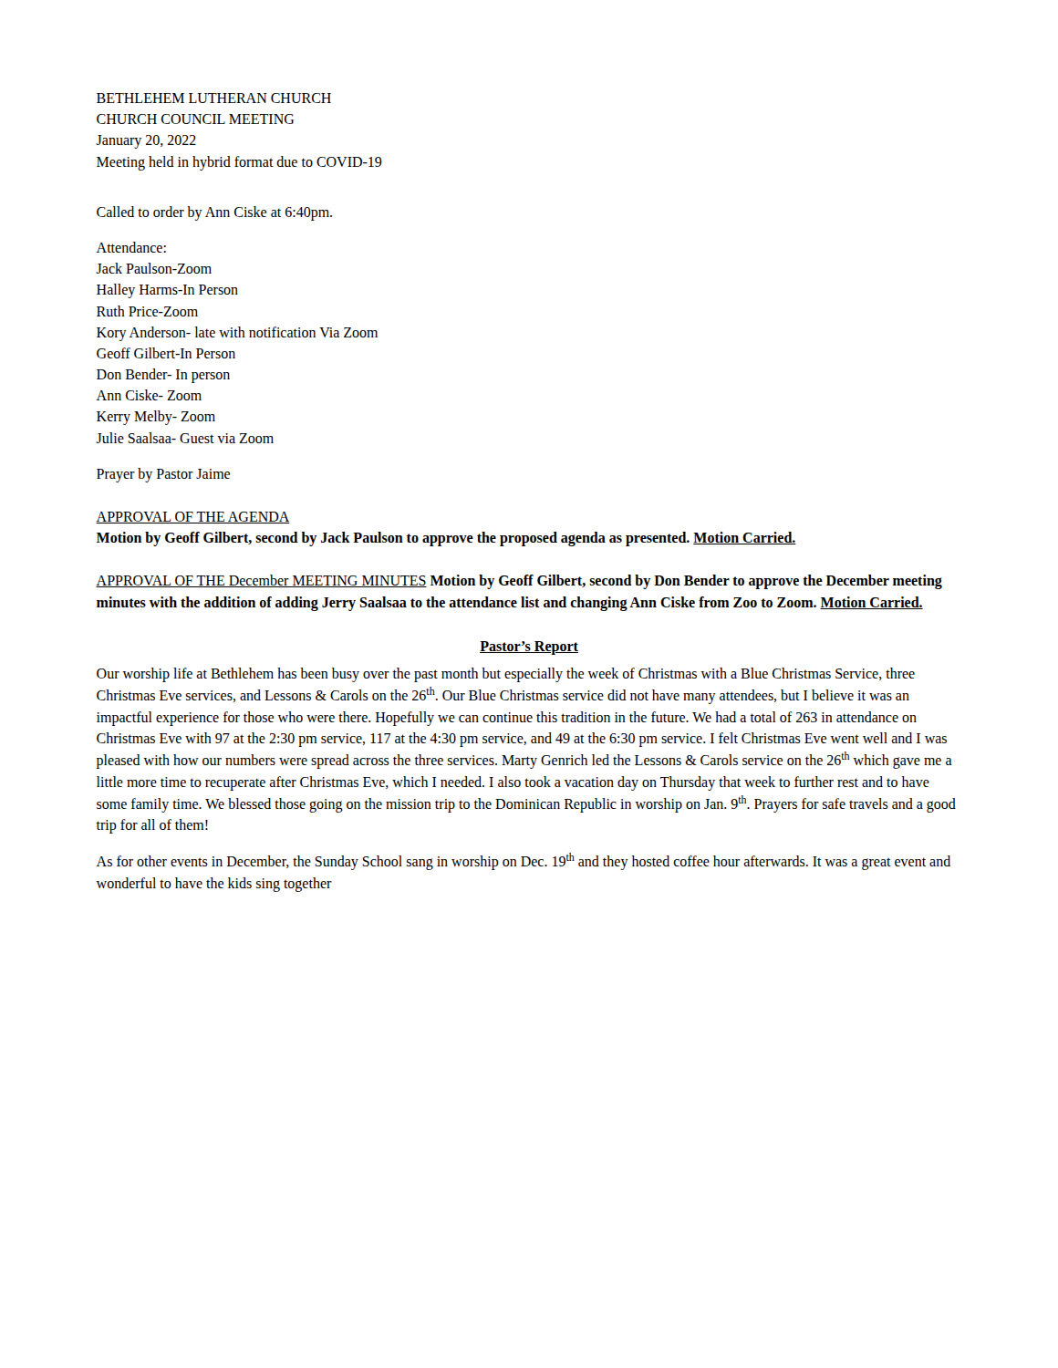BETHLEHEM LUTHERAN CHURCH
CHURCH COUNCIL MEETING
January 20, 2022
Meeting held in hybrid format due to COVID-19
Called to order by Ann Ciske at 6:40pm.
Attendance:
Jack Paulson-Zoom
Halley Harms-In Person
Ruth Price-Zoom
Kory Anderson- late with notification Via Zoom
Geoff Gilbert-In Person
Don Bender- In person
Ann Ciske- Zoom
Kerry Melby- Zoom
Julie Saalsaa- Guest via Zoom
Prayer by Pastor Jaime
APPROVAL OF THE AGENDA
Motion by Geoff Gilbert, second by Jack Paulson to approve the proposed agenda as presented. Motion Carried.
APPROVAL OF THE December MEETING MINUTES Motion by Geoff Gilbert, second by Don Bender to approve the December meeting minutes with the addition of adding Jerry Saalsaa to the attendance list and changing Ann Ciske from Zoo to Zoom. Motion Carried.
Pastor’s Report
Our worship life at Bethlehem has been busy over the past month but especially the week of Christmas with a Blue Christmas Service, three Christmas Eve services, and Lessons & Carols on the 26th. Our Blue Christmas service did not have many attendees, but I believe it was an impactful experience for those who were there. Hopefully we can continue this tradition in the future. We had a total of 263 in attendance on Christmas Eve with 97 at the 2:30 pm service, 117 at the 4:30 pm service, and 49 at the 6:30 pm service. I felt Christmas Eve went well and I was pleased with how our numbers were spread across the three services. Marty Genrich led the Lessons & Carols service on the 26th which gave me a little more time to recuperate after Christmas Eve, which I needed. I also took a vacation day on Thursday that week to further rest and to have some family time. We blessed those going on the mission trip to the Dominican Republic in worship on Jan. 9th. Prayers for safe travels and a good trip for all of them!
As for other events in December, the Sunday School sang in worship on Dec. 19th and they hosted coffee hour afterwards. It was a great event and wonderful to have the kids sing together